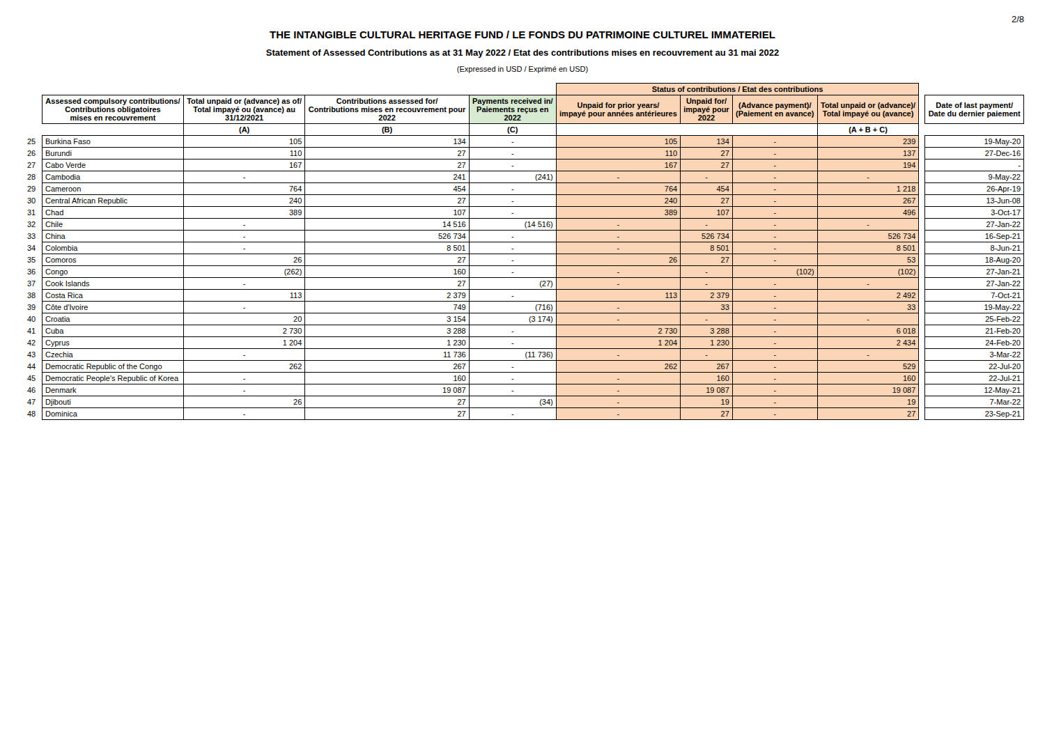2/8
THE INTANGIBLE CULTURAL HERITAGE FUND / LE FONDS DU PATRIMOINE CULTUREL IMMATERIEL
Statement of Assessed Contributions as at 31 May 2022 / Etat des contributions mises en recouvrement au 31 mai 2022
(Expressed in USD / Exprimé en USD)
| | | | | | Status of contributions / Etat des contributions | | |
| --- | --- | --- | --- | --- | --- | --- | --- |
| | Assessed compulsory contributions/ Contributions obligatoires mises en recouvrement | Total unpaid or (advance) as of/ Total impayé ou (avance) au 31/12/2021 | Contributions assessed for/ Contributions mises en recouvrement pour 2022 | Payments received in/ Paiements reçus en 2022 | Unpaid for prior years/ impayé pour années antérieures | Unpaid for/ impayé pour 2022 | (Advance payment)/ (Paiement en avance) | Total unpaid or (advance)/ Total impayé ou (avance) | | Date of last payment/ Date du dernier paiement |
| | | (A) | (B) | (C) | | | | (A + B + C) | | |
| 25 | Burkina Faso | 105 | 134 | - | 105 | 134 | - | 239 | | 19-May-20 |
| 26 | Burundi | 110 | 27 | - | 110 | 27 | - | 137 | | 27-Dec-16 |
| 27 | Cabo Verde | 167 | 27 | - | 167 | 27 | - | 194 | | - |
| 28 | Cambodia | - | 241 | (241) | - | - | - | - | | 9-May-22 |
| 29 | Cameroon | 764 | 454 | - | 764 | 454 | - | 1 218 | | 26-Apr-19 |
| 30 | Central African Republic | 240 | 27 | - | 240 | 27 | - | 267 | | 13-Jun-08 |
| 31 | Chad | 389 | 107 | - | 389 | 107 | - | 496 | | 3-Oct-17 |
| 32 | Chile | - | 14 516 | (14 516) | - | - | - | - | | 27-Jan-22 |
| 33 | China | - | 526 734 | - | - | 526 734 | - | 526 734 | | 16-Sep-21 |
| 34 | Colombia | - | 8 501 | - | - | 8 501 | - | 8 501 | | 8-Jun-21 |
| 35 | Comoros | 26 | 27 | - | 26 | 27 | - | 53 | | 18-Aug-20 |
| 36 | Congo | (262) | 160 | - | - | - | (102) | (102) | | 27-Jan-21 |
| 37 | Cook Islands | - | 27 | (27) | - | - | - | - | | 27-Jan-22 |
| 38 | Costa Rica | 113 | 2 379 | - | 113 | 2 379 | - | 2 492 | | 7-Oct-21 |
| 39 | Côte d'Ivoire | - | 749 | (716) | - | 33 | - | 33 | | 19-May-22 |
| 40 | Croatia | 20 | 3 154 | (3 174) | - | - | - | - | | 25-Feb-22 |
| 41 | Cuba | 2 730 | 3 288 | - | 2 730 | 3 288 | - | 6 018 | | 21-Feb-20 |
| 42 | Cyprus | 1 204 | 1 230 | - | 1 204 | 1 230 | - | 2 434 | | 24-Feb-20 |
| 43 | Czechia | - | 11 736 | (11 736) | - | - | - | - | | 3-Mar-22 |
| 44 | Democratic Republic of the Congo | 262 | 267 | - | 262 | 267 | - | 529 | | 22-Jul-20 |
| 45 | Democratic People's Republic of Korea | - | 160 | - | - | 160 | - | 160 | | 22-Jul-21 |
| 46 | Denmark | - | 19 087 | - | - | 19 087 | - | 19 087 | | 12-May-21 |
| 47 | Djibouti | 26 | 27 | (34) | - | 19 | - | 19 | | 7-Mar-22 |
| 48 | Dominica | - | 27 | - | - | 27 | - | 27 | | 23-Sep-21 |